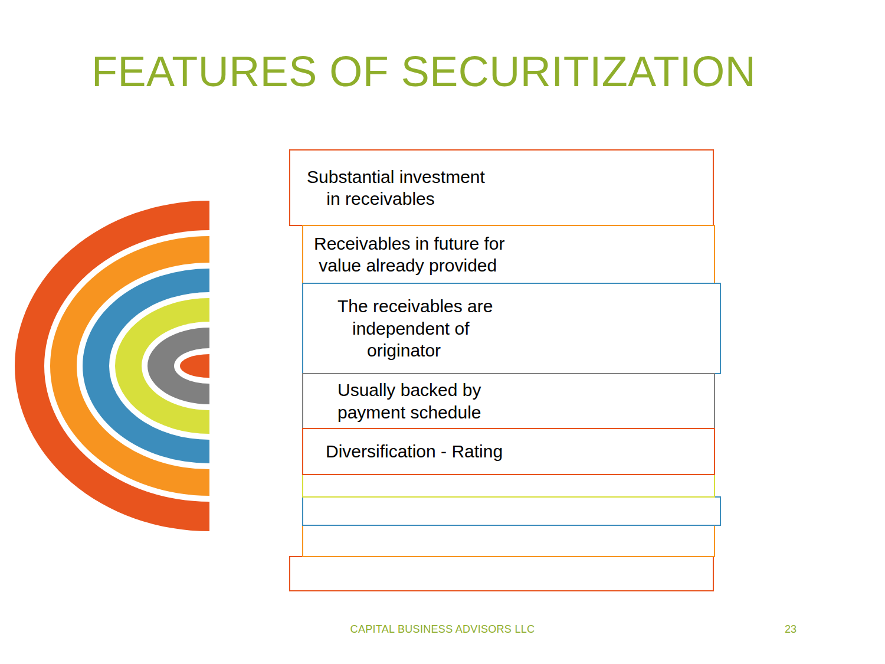FEATURES OF SECURITIZATION
Substantial investment
in receivables
Receivables in future for
value already provided
The receivables are
independent of
originator
Usually backed by
payment schedule
Diversification - Rating
CAPITAL BUSINESS ADVISORS LLC
23